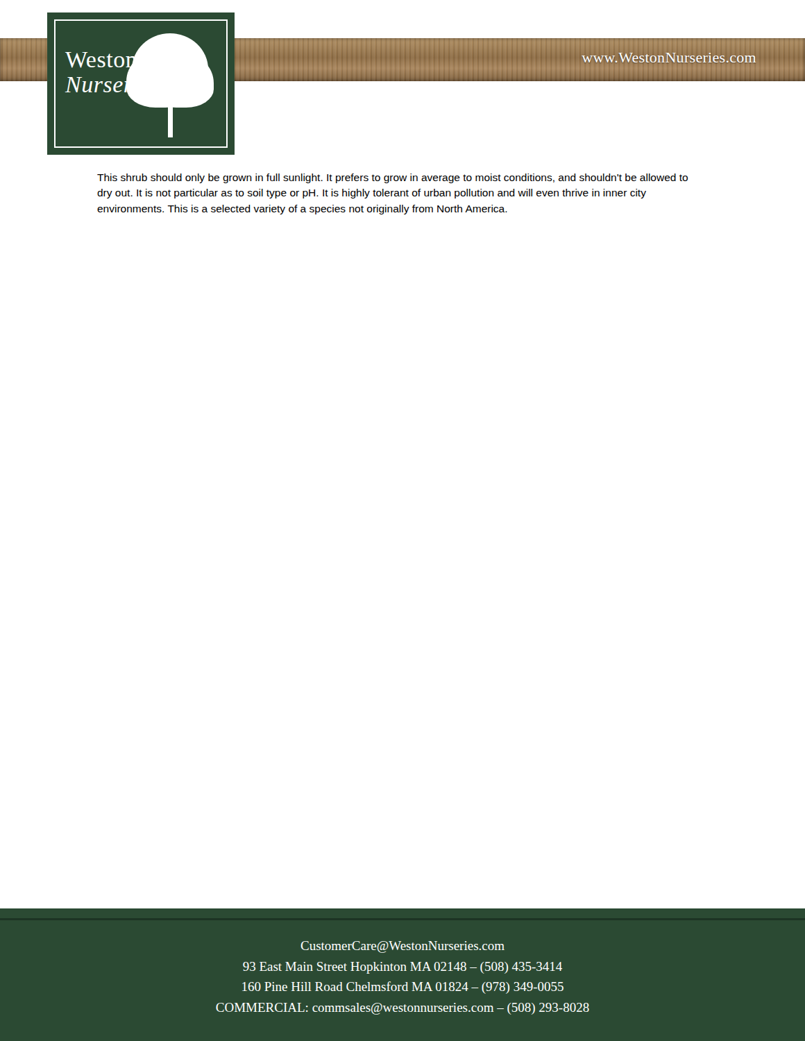www.WestonNurseries.com
Weston Nurseries
This shrub should only be grown in full sunlight. It prefers to grow in average to moist conditions, and shouldn't be allowed to dry out. It is not particular as to soil type or pH. It is highly tolerant of urban pollution and will even thrive in inner city environments. This is a selected variety of a species not originally from North America.
CustomerCare@WestonNurseries.com
93 East Main Street Hopkinton MA 02148 – (508) 435-3414
160 Pine Hill Road Chelmsford MA 01824 – (978) 349-0055
COMMERCIAL: commsales@westonnurseries.com – (508) 293-8028